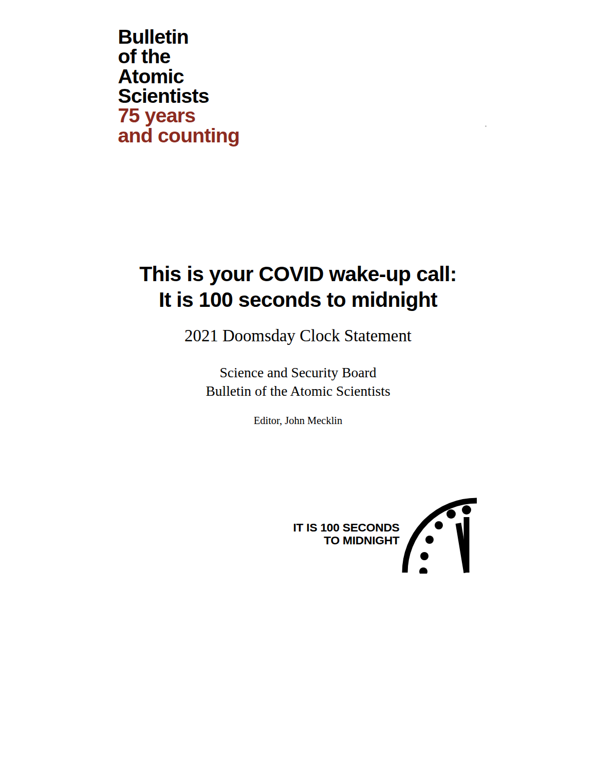Bulletin of the Atomic Scientists 75 years and counting
This is your COVID wake-up call:
It is 100 seconds to midnight
2021 Doomsday Clock Statement
Science and Security Board
Bulletin of the Atomic Scientists
Editor, John Mecklin
IT IS 100 SECONDS
TO MIDNIGHT